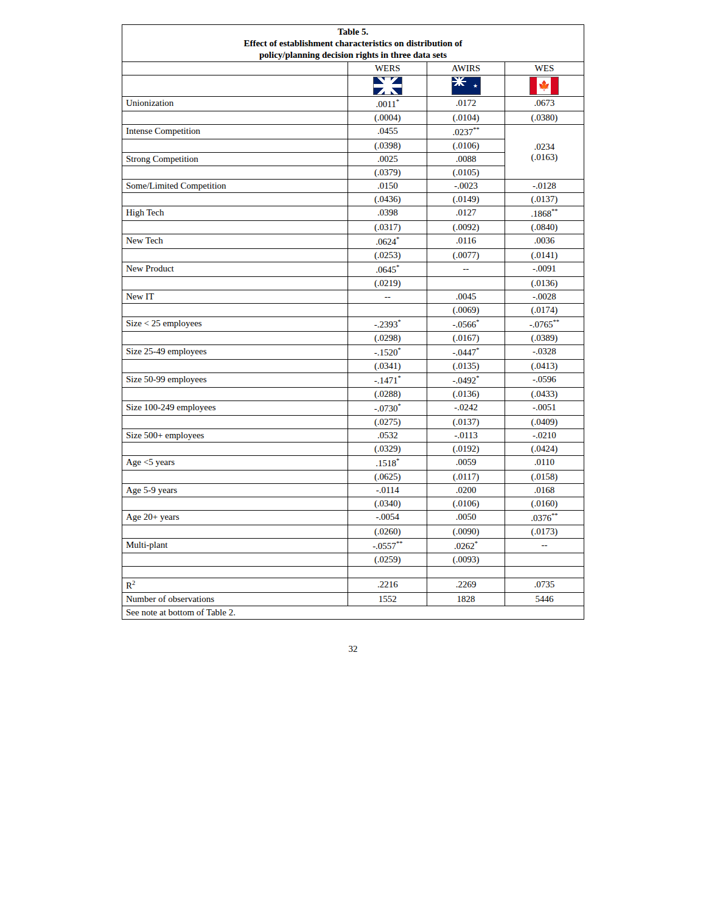| Table 5. Effect of establishment characteristics on distribution of policy/planning decision rights in three data sets |
| | WERS | AWIRS | WES |
| Unionization | .0011 * | .0172 | .0673 |
| | (.0004) | (.0104) | (.0380) |
| Intense Competition | .0455 | .0237 ** | .0234 (.0163) |
| | (.0398) | (.0106) |
| Strong Competition | .0025 | .0088 |
| | (.0379) | (.0105) |
| Some/Limited Competition | .0150 | -.0023 | -.0128 |
| | (.0436) | (.0149) | (.0137) |
| High Tech | .0398 | .0127 | .1868 ** |
| | (.0317) | (.0092) | (.0840) |
| New Tech | .0624 * | .0116 | .0036 |
| | (.0253) | (.0077) | (.0141) |
| New Product | .0645 * | -- | -.0091 |
| | (.0219) | | (.0136) |
| New IT | -- | .0045 | -.0028 |
| | | (.0069) | (.0174) |
| Size < 25 employees | -.2393 * | -.0566 * | -.0765 ** |
| | (.0298) | (.0167) | (.0389) |
| Size 25-49 employees | -.1520 * | -.0447 * | -.0328 |
| | (.0341) | (.0135) | (.0413) |
| Size 50-99 employees | -.1471 * | -.0492 * | -.0596 |
| | (.0288) | (.0136) | (.0433) |
| Size 100-249 employees | -.0730 * | -.0242 | -.0051 |
| | (.0275) | (.0137) | (.0409) |
| Size 500+ employees | .0532 | -.0113 | -.0210 |
| | (.0329) | (.0192) | (.0424) |
| Age <5 years | .1518 * | .0059 | .0110 |
| | (.0625) | (.0117) | (.0158) |
| Age 5-9 years | -.0114 | .0200 | .0168 |
| | (.0340) | (.0106) | (.0160) |
| Age 20+ years | -.0054 | .0050 | .0376 ** |
| | (.0260) | (.0090) | (.0173) |
| Multi-plant | -.0557 ** | .0262 * | -- |
| | (.0259) | (.0093) | |
| R 2 | .2216 | .2269 | .0735 |
| Number of observations | 1552 | 1828 | 5446 |
| See note at bottom of Table 2. |
32